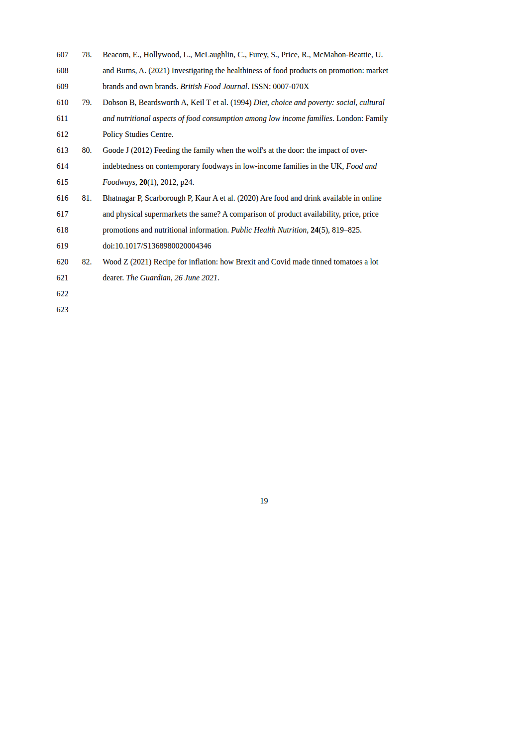607 78. Beacom, E., Hollywood, L., McLaughlin, C., Furey, S., Price, R., McMahon-Beattie, U.
608 and Burns, A. (2021) Investigating the healthiness of food products on promotion: market
609 brands and own brands. British Food Journal. ISSN: 0007-070X
610 79. Dobson B, Beardsworth A, Keil T et al. (1994) Diet, choice and poverty: social, cultural
611 and nutritional aspects of food consumption among low income families. London: Family
612 Policy Studies Centre.
613 80. Goode J (2012) Feeding the family when the wolf's at the door: the impact of over-
614 indebtedness on contemporary foodways in low-income families in the UK, Food and
615 Foodways, 20(1), 2012, p24.
616 81. Bhatnagar P, Scarborough P, Kaur A et al. (2020) Are food and drink available in online
617 and physical supermarkets the same? A comparison of product availability, price, price
618 promotions and nutritional information. Public Health Nutrition, 24(5), 819–825.
619 doi:10.1017/S1368980020004346
620 82. Wood Z (2021) Recipe for inflation: how Brexit and Covid made tinned tomatoes a lot
621 dearer. The Guardian, 26 June 2021.
622
623
19